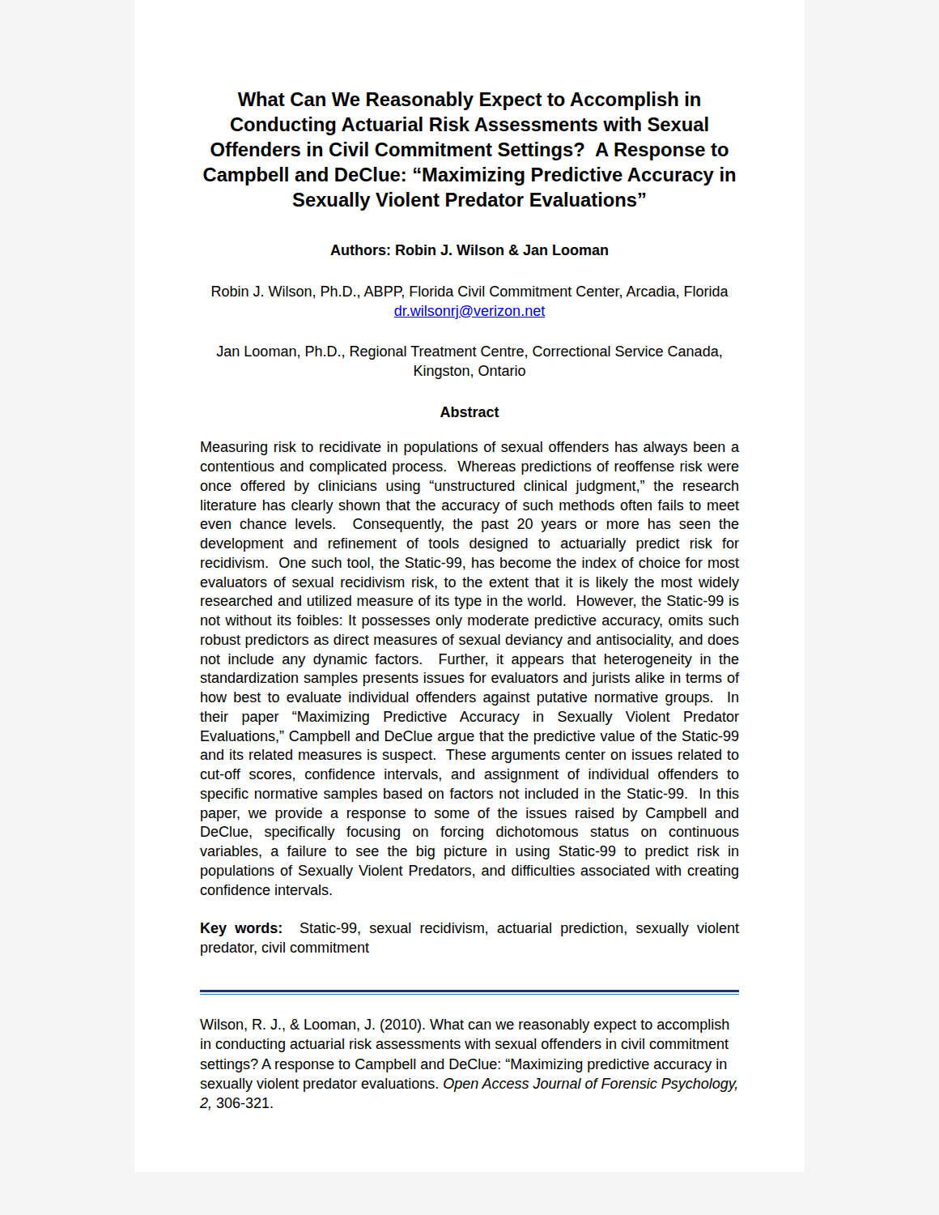What Can We Reasonably Expect to Accomplish in Conducting Actuarial Risk Assessments with Sexual Offenders in Civil Commitment Settings? A Response to Campbell and DeClue: “Maximizing Predictive Accuracy in Sexually Violent Predator Evaluations”
Authors: Robin J. Wilson & Jan Looman
Robin J. Wilson, Ph.D., ABPP, Florida Civil Commitment Center, Arcadia, Florida
dr.wilsonrj@verizon.net
Jan Looman, Ph.D., Regional Treatment Centre, Correctional Service Canada,
Kingston, Ontario
Abstract
Measuring risk to recidivate in populations of sexual offenders has always been a contentious and complicated process. Whereas predictions of reoffense risk were once offered by clinicians using “unstructured clinical judgment,” the research literature has clearly shown that the accuracy of such methods often fails to meet even chance levels. Consequently, the past 20 years or more has seen the development and refinement of tools designed to actuarially predict risk for recidivism. One such tool, the Static-99, has become the index of choice for most evaluators of sexual recidivism risk, to the extent that it is likely the most widely researched and utilized measure of its type in the world. However, the Static-99 is not without its foibles: It possesses only moderate predictive accuracy, omits such robust predictors as direct measures of sexual deviancy and antisociality, and does not include any dynamic factors. Further, it appears that heterogeneity in the standardization samples presents issues for evaluators and jurists alike in terms of how best to evaluate individual offenders against putative normative groups. In their paper “Maximizing Predictive Accuracy in Sexually Violent Predator Evaluations,” Campbell and DeClue argue that the predictive value of the Static-99 and its related measures is suspect. These arguments center on issues related to cut-off scores, confidence intervals, and assignment of individual offenders to specific normative samples based on factors not included in the Static-99. In this paper, we provide a response to some of the issues raised by Campbell and DeClue, specifically focusing on forcing dichotomous status on continuous variables, a failure to see the big picture in using Static-99 to predict risk in populations of Sexually Violent Predators, and difficulties associated with creating confidence intervals.
Key words: Static-99, sexual recidivism, actuarial prediction, sexually violent predator, civil commitment
Wilson, R. J., & Looman, J. (2010). What can we reasonably expect to accomplish in conducting actuarial risk assessments with sexual offenders in civil commitment settings? A response to Campbell and DeClue: “Maximizing predictive accuracy in sexually violent predator evaluations. Open Access Journal of Forensic Psychology, 2, 306-321.